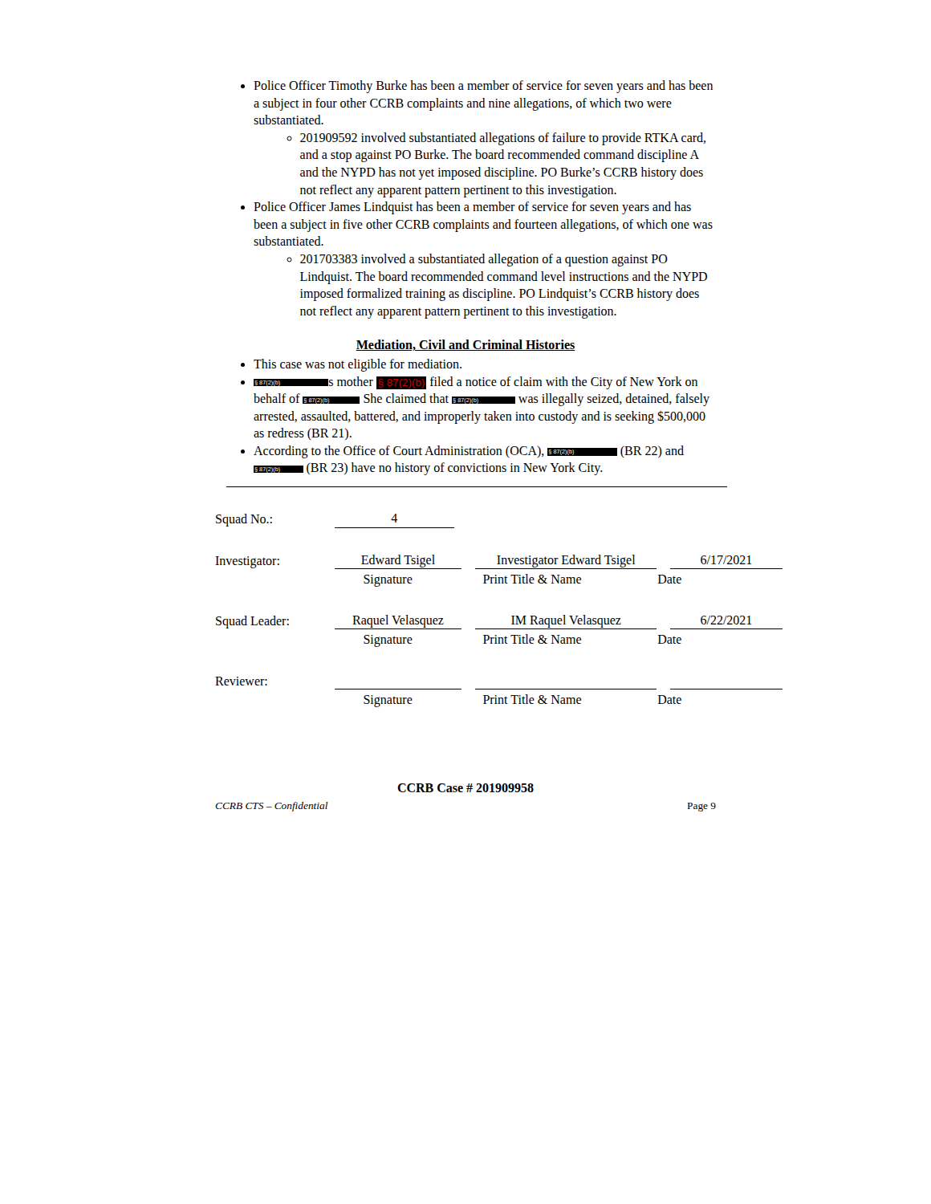Police Officer Timothy Burke has been a member of service for seven years and has been a subject in four other CCRB complaints and nine allegations, of which two were substantiated.
201909592 involved substantiated allegations of failure to provide RTKA card, and a stop against PO Burke. The board recommended command discipline A and the NYPD has not yet imposed discipline. PO Burke’s CCRB history does not reflect any apparent pattern pertinent to this investigation.
Police Officer James Lindquist has been a member of service for seven years and has been a subject in five other CCRB complaints and fourteen allegations, of which one was substantiated.
201703383 involved a substantiated allegation of a question against PO Lindquist. The board recommended command level instructions and the NYPD imposed formalized training as discipline. PO Lindquist’s CCRB history does not reflect any apparent pattern pertinent to this investigation.
Mediation, Civil and Criminal Histories
This case was not eligible for mediation.
§ 87(2)(b) s mother § 87(2)(b) filed a notice of claim with the City of New York on behalf of § 87(2)(b) She claimed that § 87(2)(b) was illegally seized, detained, falsely arrested, assaulted, battered, and improperly taken into custody and is seeking $500,000 as redress (BR 21).
According to the Office of Court Administration (OCA), § 87(2)(b) (BR 22) and § 87(2)(b) (BR 23) have no history of convictions in New York City.
Squad No.:
4
Investigator:
Edward Tsigel
Investigator Edward Tsigel
6/17/2021
Signature
Print Title & Name
Date
Squad Leader:
Raquel Velasquez
IM Raquel Velasquez
6/22/2021
Signature
Print Title & Name
Date
Reviewer:
Signature
Print Title & Name
Date
CCRB Case # 201909958
CCRB CTS – Confidential
Page 9